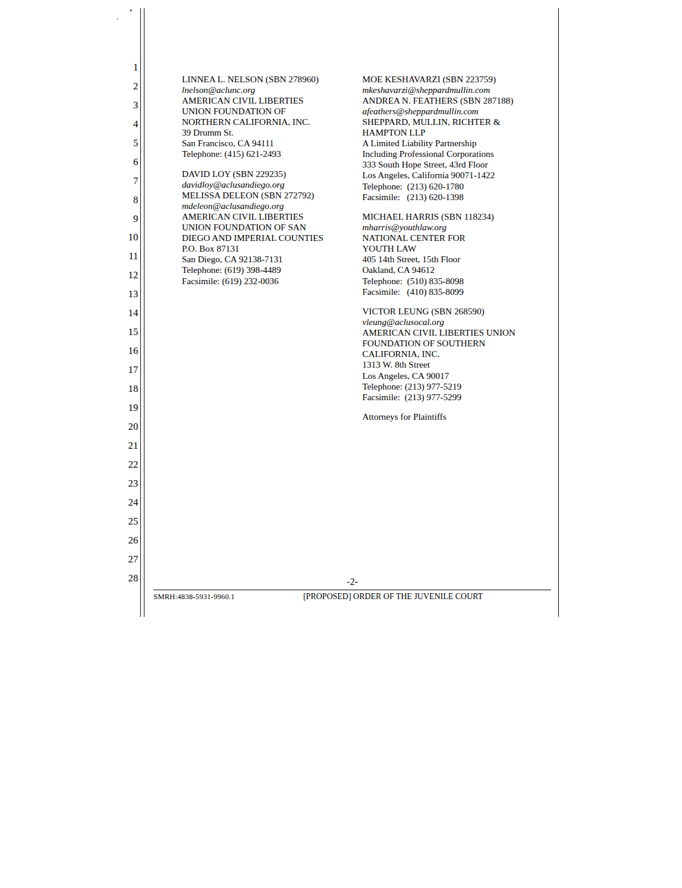.
’
1
2
3
4
5
6
7
8
9
10
11
12
13
14
15
16
17
18
19
20
21
22
23
24
25
26
27
28
LINNEA L. NELSON (SBN 278960)
lnelson@aclunc.org
AMERICAN CIVIL LIBERTIES
UNION FOUNDATION OF
NORTHERN CALIFORNIA, INC.
39 Drumm St.
San Francisco, CA 94111
Telephone: (415) 621-2493
DAVID LOY (SBN 229235)
davidloy@aclusandiego.org
MELISSA DELEON (SBN 272792)
mdeleon@aclusandiego.org
AMERICAN CIVIL LIBERTIES
UNION FOUNDATION OF SAN
DIEGO AND IMPERIAL COUNTIES
P.O. Box 87131
San Diego, CA 92138-7131
Telephone: (619) 398-4489
Facsimile: (619) 232-0036
MOE KESHAVARZI (SBN 223759)
mkeshavarzi@sheppardmullin.com
ANDREA N. FEATHERS (SBN 287188)
afeathers@sheppardmullin.com
SHEPPARD, MULLIN, RICHTER &
HAMPTON LLP
A Limited Liability Partnership
Including Professional Corporations
333 South Hope Street, 43rd Floor
Los Angeles, California 90071-1422
Telephone: (213) 620-1780
Facsimile: (213) 620-1398
MICHAEL HARRIS (SBN 118234)
mharris@youthlaw.org
NATIONAL CENTER FOR
YOUTH LAW
405 14th Street, 15th Floor
Oakland, CA 94612
Telephone: (510) 835-8098
Facsimile: (410) 835-8099
VICTOR LEUNG (SBN 268590)
vleung@aclusocal.org
AMERICAN CIVIL LIBERTIES UNION
FOUNDATION OF SOUTHERN
CALIFORNIA, INC.
1313 W. 8th Street
Los Angeles, CA 90017
Telephone: (213) 977-5219
Facsimile: (213) 977-5299
Attorneys for Plaintiffs
-2-
SMRH:4838-5931-9960.1
[PROPOSED] ORDER OF THE JUVENILE COURT